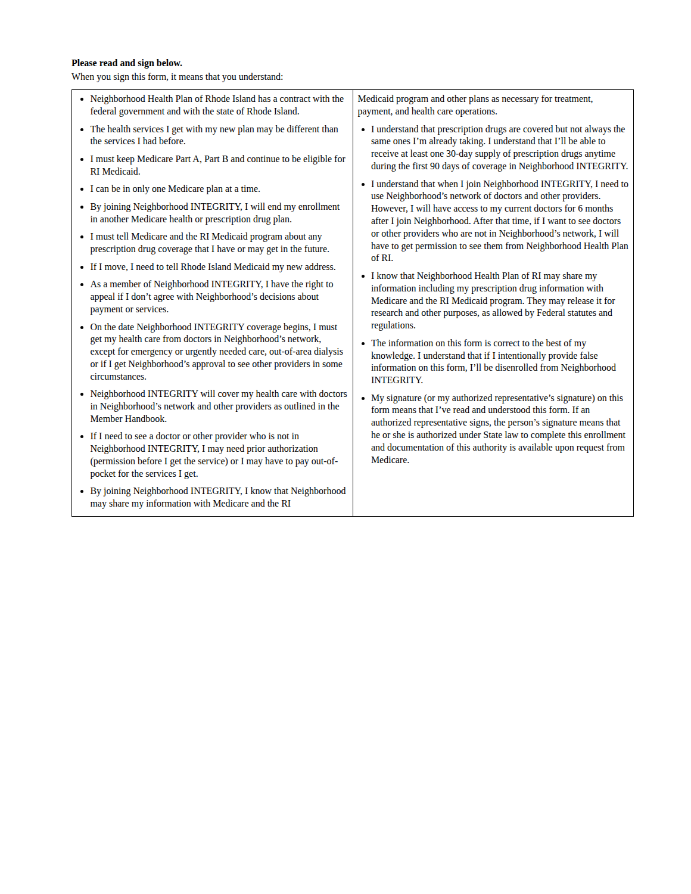Please read and sign below.
When you sign this form, it means that you understand:
| Neighborhood Health Plan of Rhode Island has a contract with the federal government and with the state of Rhode Island. The health services I get with my new plan may be different than the services I had before. I must keep Medicare Part A, Part B and continue to be eligible for RI Medicaid. I can be in only one Medicare plan at a time. By joining Neighborhood INTEGRITY, I will end my enrollment in another Medicare health or prescription drug plan. I must tell Medicare and the RI Medicaid program about any prescription drug coverage that I have or may get in the future. If I move, I need to tell Rhode Island Medicaid my new address. As a member of Neighborhood INTEGRITY, I have the right to appeal if I don’t agree with Neighborhood’s decisions about payment or services. On the date Neighborhood INTEGRITY coverage begins, I must get my health care from doctors in Neighborhood’s network, except for emergency or urgently needed care, out-of-area dialysis or if I get Neighborhood’s approval to see other providers in some circumstances. Neighborhood INTEGRITY will cover my health care with doctors in Neighborhood’s network and other providers as outlined in the Member Handbook. If I need to see a doctor or other provider who is not in Neighborhood INTEGRITY, I may need prior authorization (permission before I get the service) or I may have to pay out-of-pocket for the services I get. By joining Neighborhood INTEGRITY, I know that Neighborhood may share my information with Medicare and the RI | Medicaid program and other plans as necessary for treatment, payment, and health care operations. I understand that prescription drugs are covered but not always the same ones I’m already taking. I understand that I’ll be able to receive at least one 30-day supply of prescription drugs anytime during the first 90 days of coverage in Neighborhood INTEGRITY. I understand that when I join Neighborhood INTEGRITY, I need to use Neighborhood’s network of doctors and other providers. However, I will have access to my current doctors for 6 months after I join Neighborhood. After that time, if I want to see doctors or other providers who are not in Neighborhood’s network, I will have to get permission to see them from Neighborhood Health Plan of RI. I know that Neighborhood Health Plan of RI may share my information including my prescription drug information with Medicare and the RI Medicaid program. They may release it for research and other purposes, as allowed by Federal statutes and regulations. The information on this form is correct to the best of my knowledge. I understand that if I intentionally provide false information on this form, I’ll be disenrolled from Neighborhood INTEGRITY. My signature (or my authorized representative’s signature) on this form means that I’ve read and understood this form. If an authorized representative signs, the person’s signature means that he or she is authorized under State law to complete this enrollment and documentation of this authority is available upon request from Medicare. |